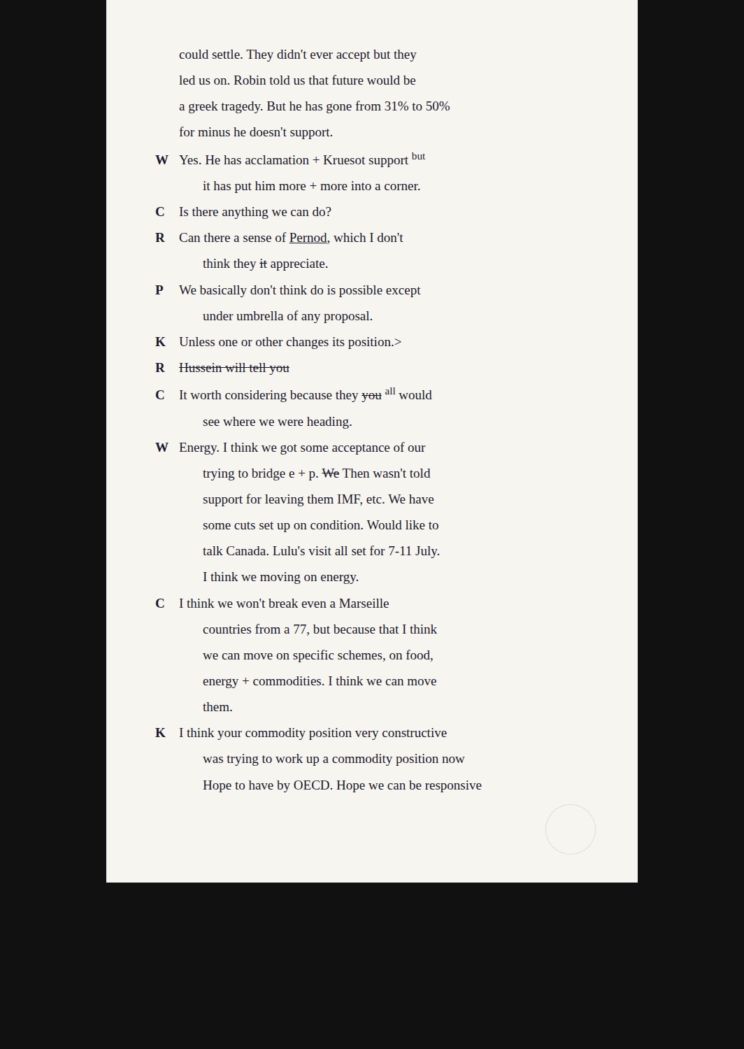could settle. They didn't ever accept but they
led us on. Robin told us that future would be
a greek tragedy. But he has gone from 31% to 50%
for minus he doesn't support.
WYes. He has acclamation + Kruesot support but
it has put him more + more into a corner.
CIs there anything we can do?
RCan there a sense of Pernod, which I don't
think they it appreciate.
PWe basically don't think do is possible except
under umbrella of any proposal.
KUnless one or other changes its position.>
RHussein will tell you
CIt worth considering because they you all would
see where we were heading.
WEnergy. I think we got some acceptance of our
trying to bridge e + p. We Then wasn't told
support for leaving them IMF, etc. We have
some cuts set up on condition. Would like to
talk Canada. Lulu's visit all set for 7-11 July.
I think we moving on energy.
CI think we won't break even a Marseille
countries from a 77, but because that I think
we can move on specific schemes, on food,
energy + commodities. I think we can move
them.
KI think your commodity position very constructive
was trying to work up a commodity position now
Hope to have by OECD. Hope we can be responsive